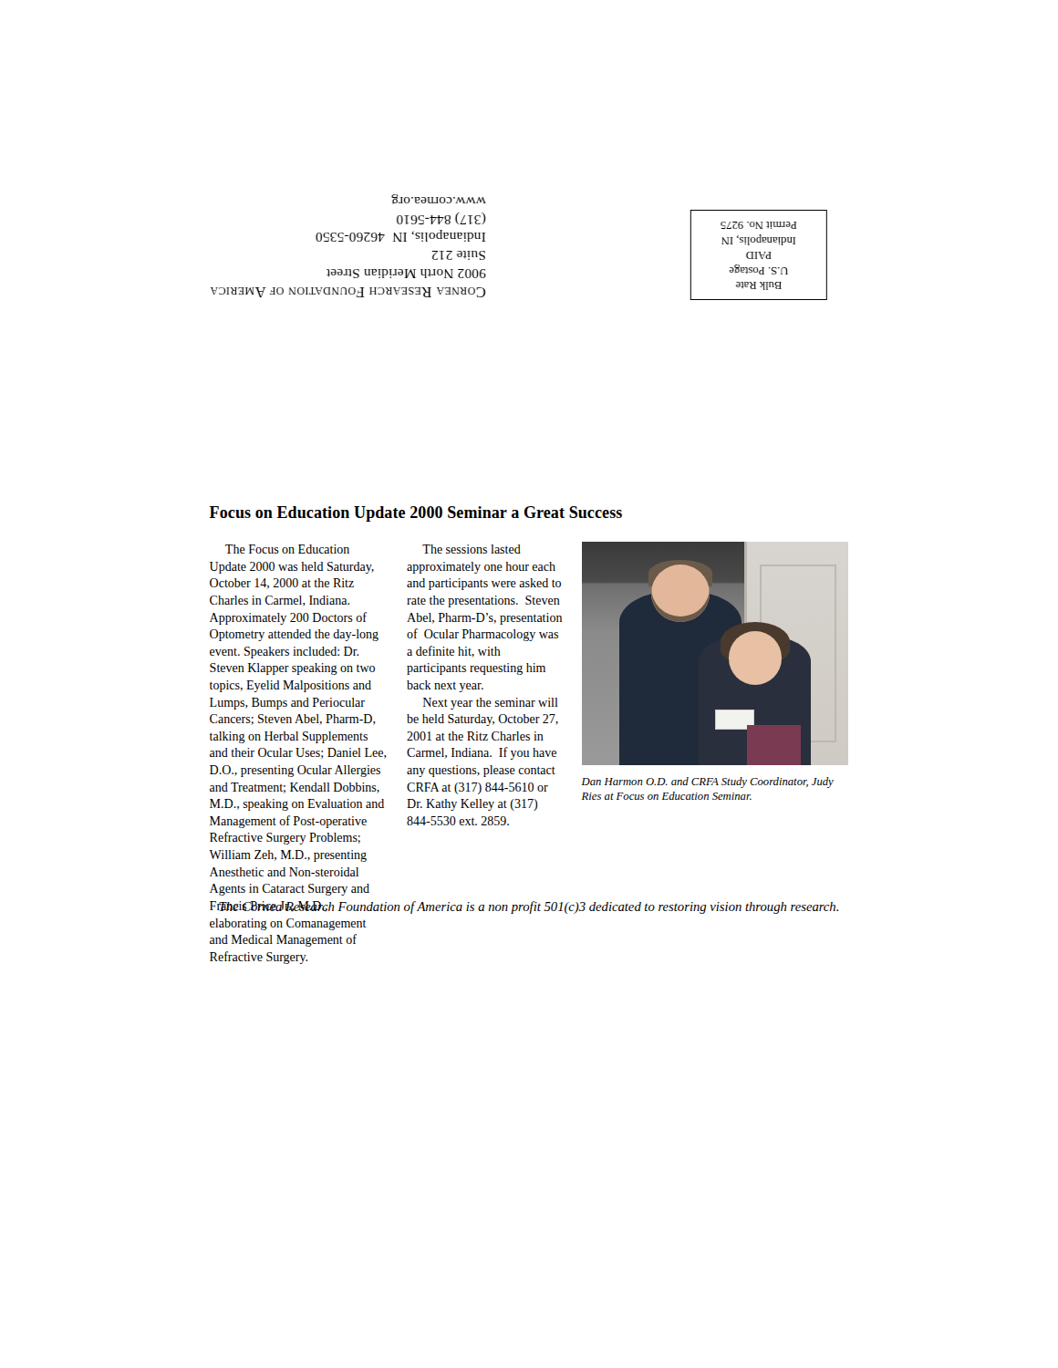Cornea Research Foundation of America
9002 North Meridian Street
Suite 212
Indianapolis, IN 46260-5350
(317) 844-5610
www.cornea.org
Bulk Rate
U.S. Postage
PAID
Indianapolis, IN
Permit No. 9275
Focus on Education Update 2000 Seminar a Great Success
The Focus on Education Update 2000 was held Saturday, October 14, 2000 at the Ritz Charles in Carmel, Indiana. Approximately 200 Doctors of Optometry attended the day-long event. Speakers included: Dr. Steven Klapper speaking on two topics, Eyelid Malpositions and Lumps, Bumps and Periocular Cancers; Steven Abel, Pharm-D, talking on Herbal Supplements and their Ocular Uses; Daniel Lee, D.O., presenting Ocular Allergies and Treatment; Kendall Dobbins, M.D., speaking on Evaluation and Management of Post-operative Refractive Surgery Problems; William Zeh, M.D., presenting Anesthetic and Non-steroidal Agents in Cataract Surgery and Francis Price Jr., M.D., elaborating on Comanagement and Medical Management of Refractive Surgery.
The sessions lasted approximately one hour each and participants were asked to rate the presentations. Steven Abel, Pharm-D’s, presentation of Ocular Pharmacology was a definite hit, with participants requesting him back next year.
Next year the seminar will be held Saturday, October 27, 2001 at the Ritz Charles in Carmel, Indiana. If you have any questions, please contact CRFA at (317) 844-5610 or Dr. Kathy Kelley at (317) 844-5530 ext. 2859.
Dan Harmon O.D. and CRFA Study Coordinator, Judy Ries at Focus on Education Seminar.
The Cornea Research Foundation of America is a non profit 501(c)3 dedicated to restoring vision through research.